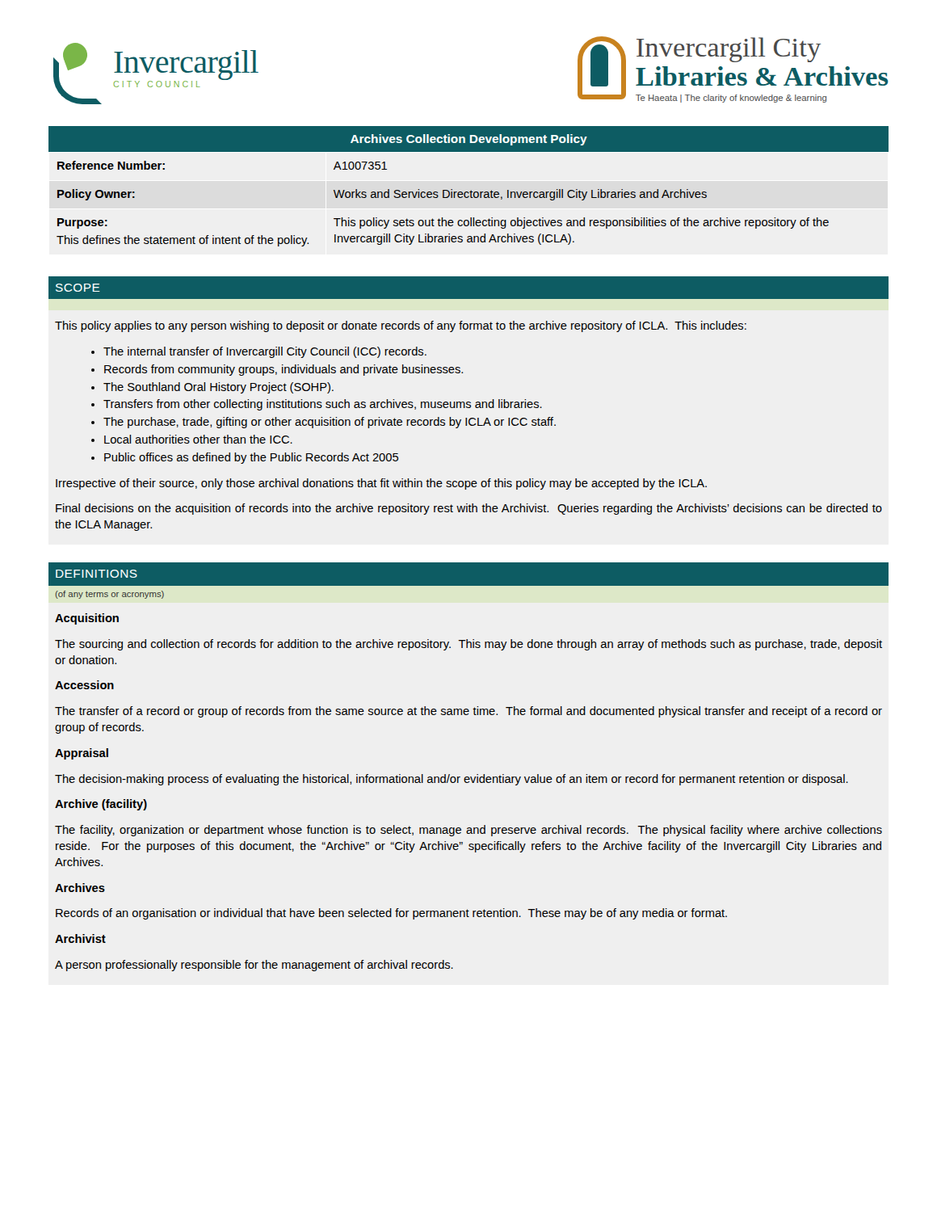Invercargill
CITY COUNCIL
Invercargill City
Libraries & Archives
Te Haeata | The clarity of knowledge & learning
Archives Collection Development Policy
| Reference Number: | A1007351 |
| Policy Owner: | Works and Services Directorate, Invercargill City Libraries and Archives |
| Purpose: This defines the statement of intent of the policy. | This policy sets out the collecting objectives and responsibilities of the archive repository of the Invercargill City Libraries and Archives (ICLA). |
SCOPE
This policy applies to any person wishing to deposit or donate records of any format to the archive repository of ICLA. This includes:
The internal transfer of Invercargill City Council (ICC) records.
Records from community groups, individuals and private businesses.
The Southland Oral History Project (SOHP).
Transfers from other collecting institutions such as archives, museums and libraries.
The purchase, trade, gifting or other acquisition of private records by ICLA or ICC staff.
Local authorities other than the ICC.
Public offices as defined by the Public Records Act 2005
Irrespective of their source, only those archival donations that fit within the scope of this policy may be accepted by the ICLA.
Final decisions on the acquisition of records into the archive repository rest with the Archivist. Queries regarding the Archivists’ decisions can be directed to the ICLA Manager.
DEFINITIONS
(of any terms or acronyms)
Acquisition
The sourcing and collection of records for addition to the archive repository. This may be done through an array of methods such as purchase, trade, deposit or donation.
Accession
The transfer of a record or group of records from the same source at the same time. The formal and documented physical transfer and receipt of a record or group of records.
Appraisal
The decision-making process of evaluating the historical, informational and/or evidentiary value of an item or record for permanent retention or disposal.
Archive (facility)
The facility, organization or department whose function is to select, manage and preserve archival records. The physical facility where archive collections reside. For the purposes of this document, the “Archive” or “City Archive” specifically refers to the Archive facility of the Invercargill City Libraries and Archives.
Archives
Records of an organisation or individual that have been selected for permanent retention. These may be of any media or format.
Archivist
A person professionally responsible for the management of archival records.